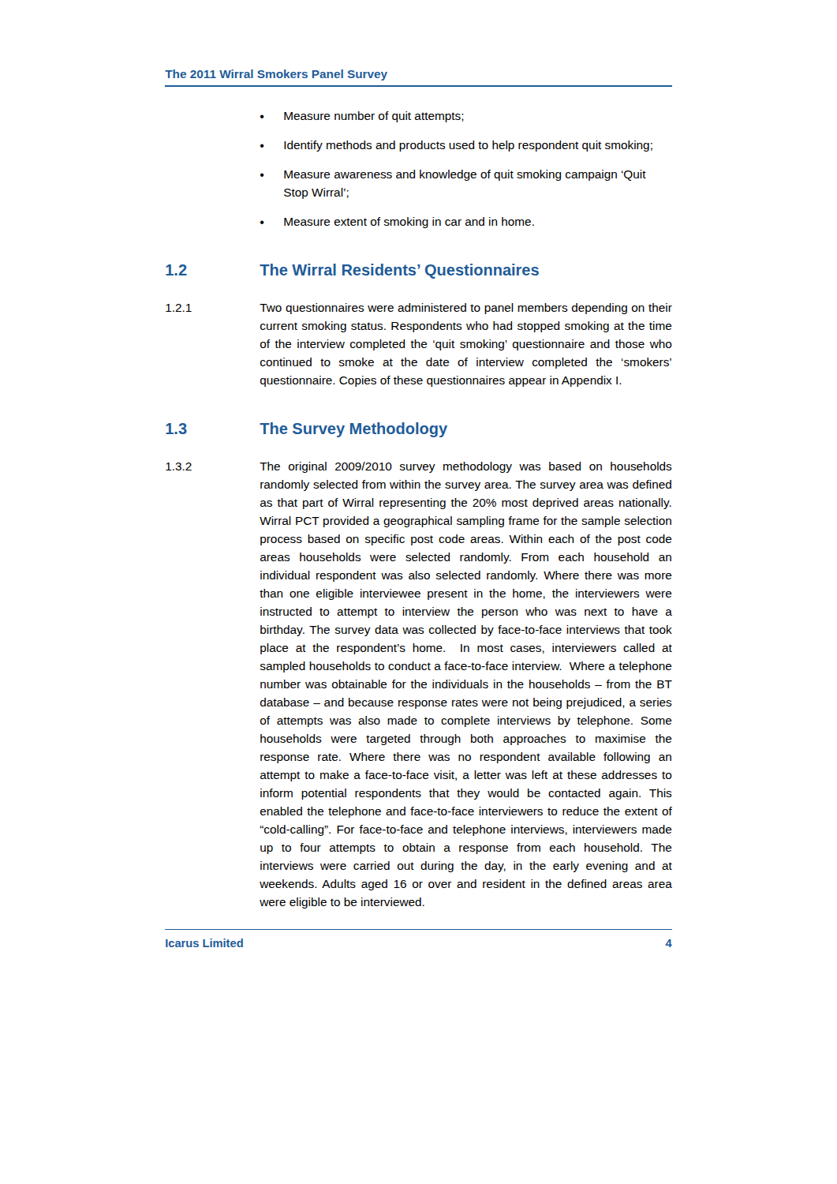The 2011 Wirral Smokers Panel Survey
Measure number of quit attempts;
Identify methods and products used to help respondent quit smoking;
Measure awareness and knowledge of quit smoking campaign ‘Quit Stop Wirral’;
Measure extent of smoking in car and in home.
1.2 The Wirral Residents’ Questionnaires
1.2.1
Two questionnaires were administered to panel members depending on their current smoking status. Respondents who had stopped smoking at the time of the interview completed the ‘quit smoking’ questionnaire and those who continued to smoke at the date of interview completed the ‘smokers’ questionnaire. Copies of these questionnaires appear in Appendix I.
1.3 The Survey Methodology
1.3.2
The original 2009/2010 survey methodology was based on households randomly selected from within the survey area. The survey area was defined as that part of Wirral representing the 20% most deprived areas nationally. Wirral PCT provided a geographical sampling frame for the sample selection process based on specific post code areas. Within each of the post code areas households were selected randomly. From each household an individual respondent was also selected randomly. Where there was more than one eligible interviewee present in the home, the interviewers were instructed to attempt to interview the person who was next to have a birthday. The survey data was collected by face-to-face interviews that took place at the respondent’s home. In most cases, interviewers called at sampled households to conduct a face-to-face interview. Where a telephone number was obtainable for the individuals in the households – from the BT database – and because response rates were not being prejudiced, a series of attempts was also made to complete interviews by telephone. Some households were targeted through both approaches to maximise the response rate. Where there was no respondent available following an attempt to make a face-to-face visit, a letter was left at these addresses to inform potential respondents that they would be contacted again. This enabled the telephone and face-to-face interviewers to reduce the extent of “cold-calling”. For face-to-face and telephone interviews, interviewers made up to four attempts to obtain a response from each household. The interviews were carried out during the day, in the early evening and at weekends. Adults aged 16 or over and resident in the defined areas area were eligible to be interviewed.
Icarus Limited 4